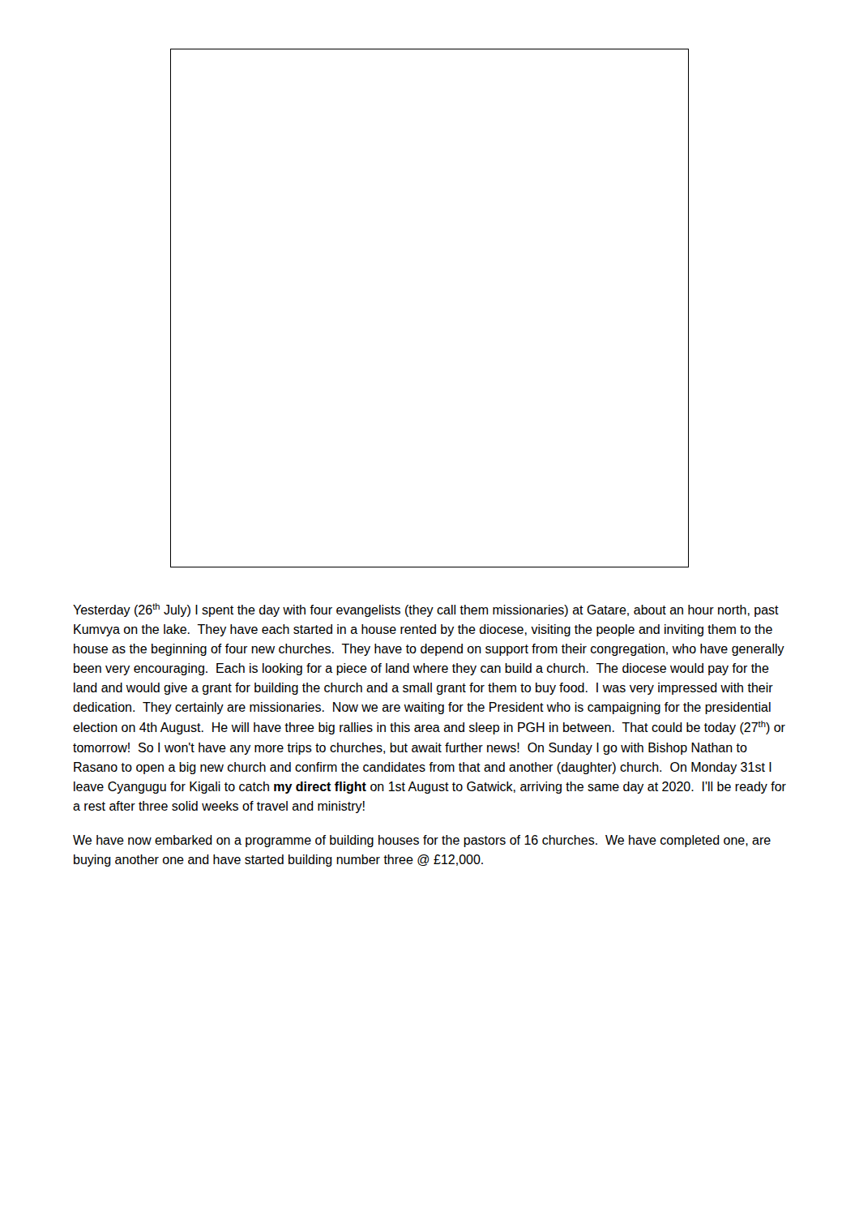Yesterday (26th July) I spent the day with four evangelists (they call them missionaries) at Gatare, about an hour north, past Kumvya on the lake. They have each started in a house rented by the diocese, visiting the people and inviting them to the house as the beginning of four new churches. They have to depend on support from their congregation, who have generally been very encouraging. Each is looking for a piece of land where they can build a church. The diocese would pay for the land and would give a grant for building the church and a small grant for them to buy food. I was very impressed with their dedication. They certainly are missionaries. Now we are waiting for the President who is campaigning for the presidential election on 4th August. He will have three big rallies in this area and sleep in PGH in between. That could be today (27th) or tomorrow! So I won't have any more trips to churches, but await further news! On Sunday I go with Bishop Nathan to Rasano to open a big new church and confirm the candidates from that and another (daughter) church. On Monday 31st I leave Cyangugu for Kigali to catch my direct flight on 1st August to Gatwick, arriving the same day at 2020. I'll be ready for a rest after three solid weeks of travel and ministry!
We have now embarked on a programme of building houses for the pastors of 16 churches. We have completed one, are buying another one and have started building number three @ £12,000.